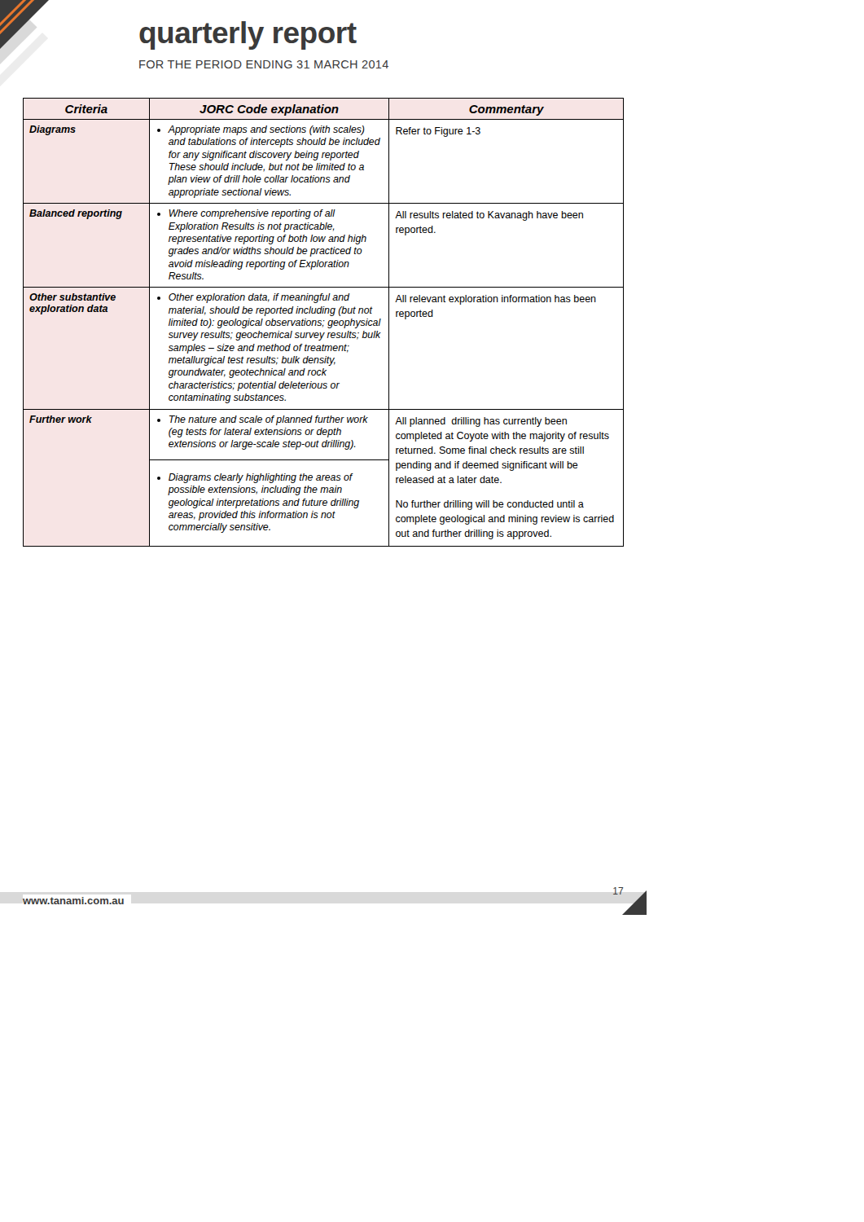quarterly report
FOR THE PERIOD ENDING 31 MARCH 2014
| Criteria | JORC Code explanation | Commentary |
| --- | --- | --- |
| Diagrams | Appropriate maps and sections (with scales) and tabulations of intercepts should be included for any significant discovery being reported These should include, but not be limited to a plan view of drill hole collar locations and appropriate sectional views. | Refer to Figure 1-3 |
| Balanced reporting | Where comprehensive reporting of all Exploration Results is not practicable, representative reporting of both low and high grades and/or widths should be practiced to avoid misleading reporting of Exploration Results. | All results related to Kavanagh have been reported. |
| Other substantive exploration data | Other exploration data, if meaningful and material, should be reported including (but not limited to): geological observations; geophysical survey results; geochemical survey results; bulk samples – size and method of treatment; metallurgical test results; bulk density, groundwater, geotechnical and rock characteristics; potential deleterious or contaminating substances. | All relevant exploration information has been reported |
| Further work | The nature and scale of planned further work (eg tests for lateral extensions or depth extensions or large-scale step-out drilling). | All planned drilling has currently been completed at Coyote with the majority of results returned. Some final check results are still pending and if deemed significant will be released at a later date. No further drilling will be conducted until a complete geological and mining review is carried out and further drilling is approved. |
| Diagrams clearly highlighting the areas of possible extensions, including the main geological interpretations and future drilling areas, provided this information is not commercially sensitive. |
www.tanami.com.au
17